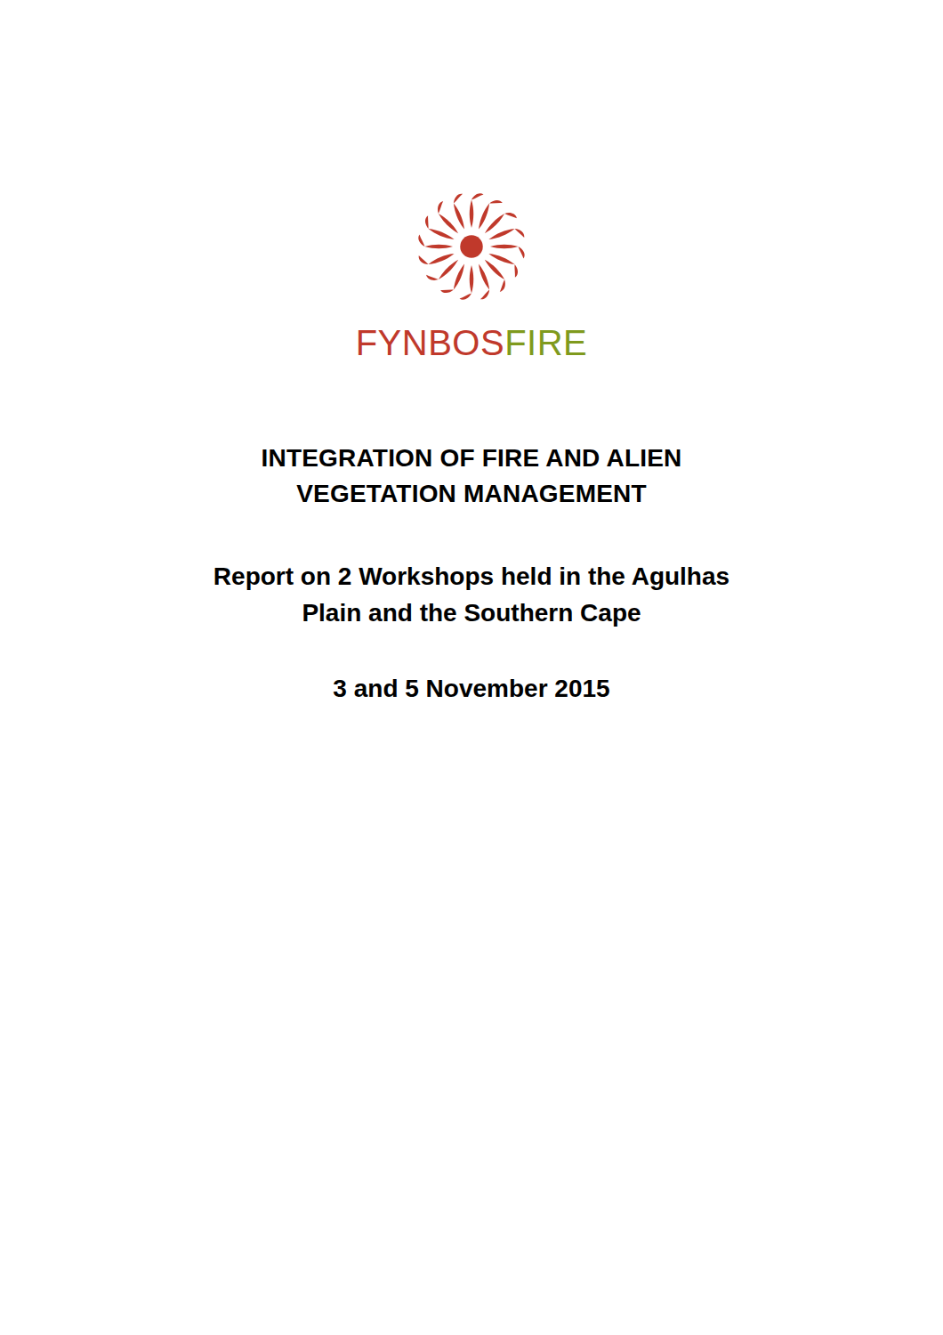FYNBOS FIRE
INTEGRATION OF FIRE AND ALIEN VEGETATION MANAGEMENT
Report on 2 Workshops held in the Agulhas Plain and the Southern Cape
3 and 5 November 2015